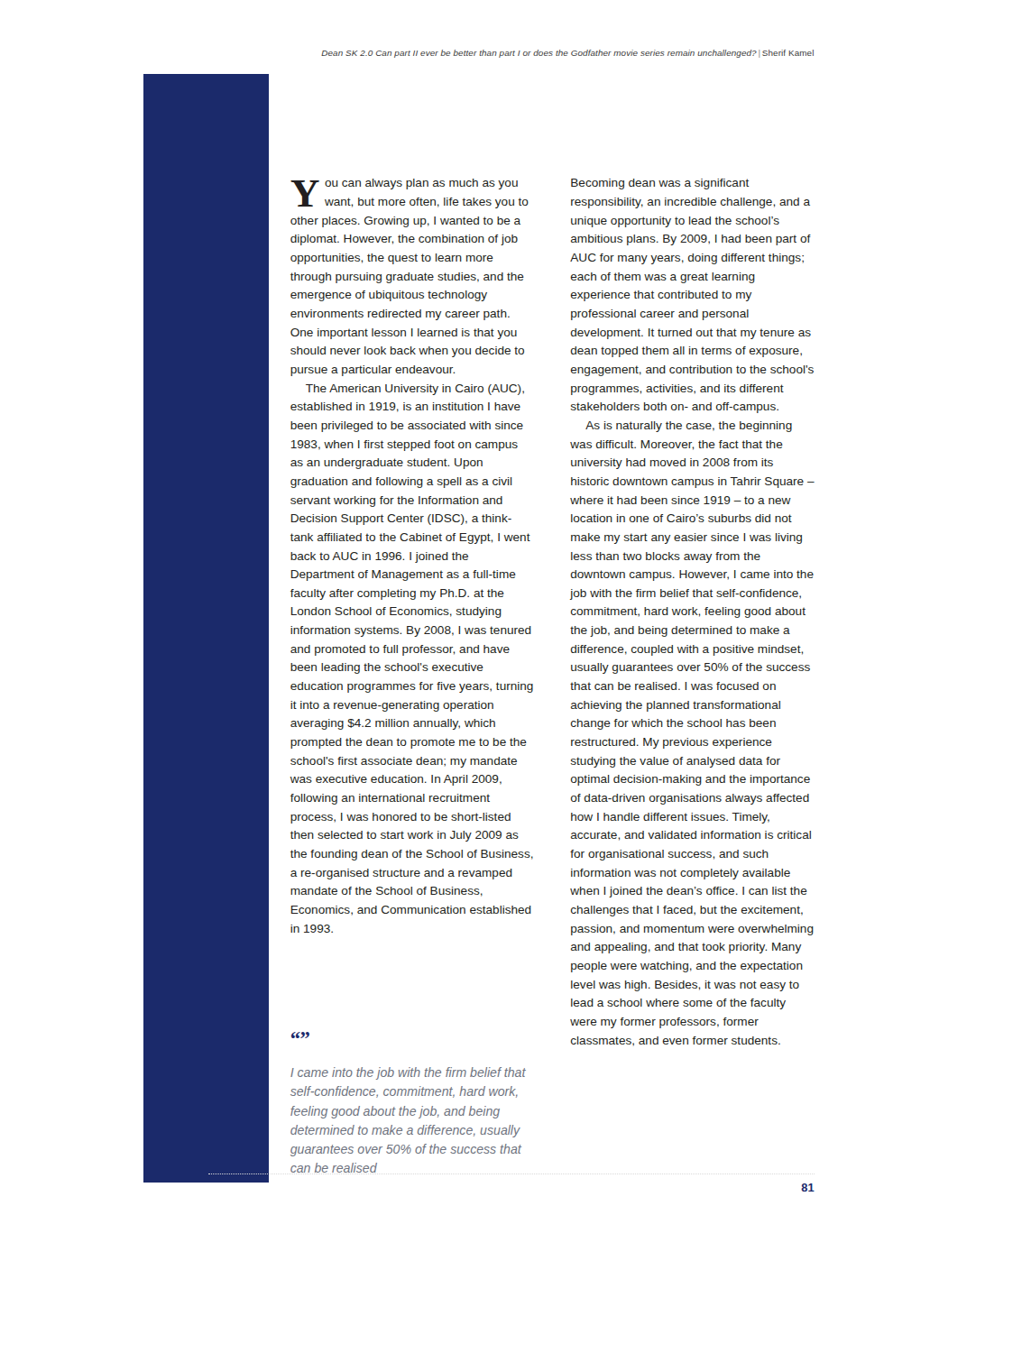Dean SK 2.0 Can part II ever be better than part I or does the Godfather movie series remain unchallenged?|Sherif Kamel
You can always plan as much as you want, but more often, life takes you to other places. Growing up, I wanted to be a diplomat. However, the combination of job opportunities, the quest to learn more through pursuing graduate studies, and the emergence of ubiquitous technology environments redirected my career path. One important lesson I learned is that you should never look back when you decide to pursue a particular endeavour.
The American University in Cairo (AUC), established in 1919, is an institution I have been privileged to be associated with since 1983, when I first stepped foot on campus as an undergraduate student. Upon graduation and following a spell as a civil servant working for the Information and Decision Support Center (IDSC), a think-tank affiliated to the Cabinet of Egypt, I went back to AUC in 1996. I joined the Department of Management as a full-time faculty after completing my Ph.D. at the London School of Economics, studying information systems. By 2008, I was tenured and promoted to full professor, and have been leading the school's executive education programmes for five years, turning it into a revenue-generating operation averaging $4.2 million annually, which prompted the dean to promote me to be the school's first associate dean; my mandate was executive education. In April 2009, following an international recruitment process, I was honored to be short-listed then selected to start work in July 2009 as the founding dean of the School of Business, a re-organised structure and a revamped mandate of the School of Business, Economics, and Communication established in 1993.
“”
I came into the job with the firm belief that self-confidence, commitment, hard work, feeling good about the job, and being determined to make a difference, usually guarantees over 50% of the success that can be realised
Becoming dean was a significant responsibility, an incredible challenge, and a unique opportunity to lead the school’s ambitious plans. By 2009, I had been part of AUC for many years, doing different things; each of them was a great learning experience that contributed to my professional career and personal development. It turned out that my tenure as dean topped them all in terms of exposure, engagement, and contribution to the school's programmes, activities, and its different stakeholders both on- and off-campus.
As is naturally the case, the beginning was difficult. Moreover, the fact that the university had moved in 2008 from its historic downtown campus in Tahrir Square –where it had been since 1919 – to a new location in one of Cairo’s suburbs did not make my start any easier since I was living less than two blocks away from the downtown campus. However, I came into the job with the firm belief that self-confidence, commitment, hard work, feeling good about the job, and being determined to make a difference, coupled with a positive mindset, usually guarantees over 50% of the success that can be realised. I was focused on achieving the planned transformational change for which the school has been restructured. My previous experience studying the value of analysed data for optimal decision-making and the importance of data-driven organisations always affected how I handle different issues. Timely, accurate, and validated information is critical for organisational success, and such information was not completely available when I joined the dean’s office. I can list the challenges that I faced, but the excitement, passion, and momentum were overwhelming and appealing, and that took priority. Many people were watching, and the expectation level was high. Besides, it was not easy to lead a school where some of the faculty were my former professors, former classmates, and even former students.
81